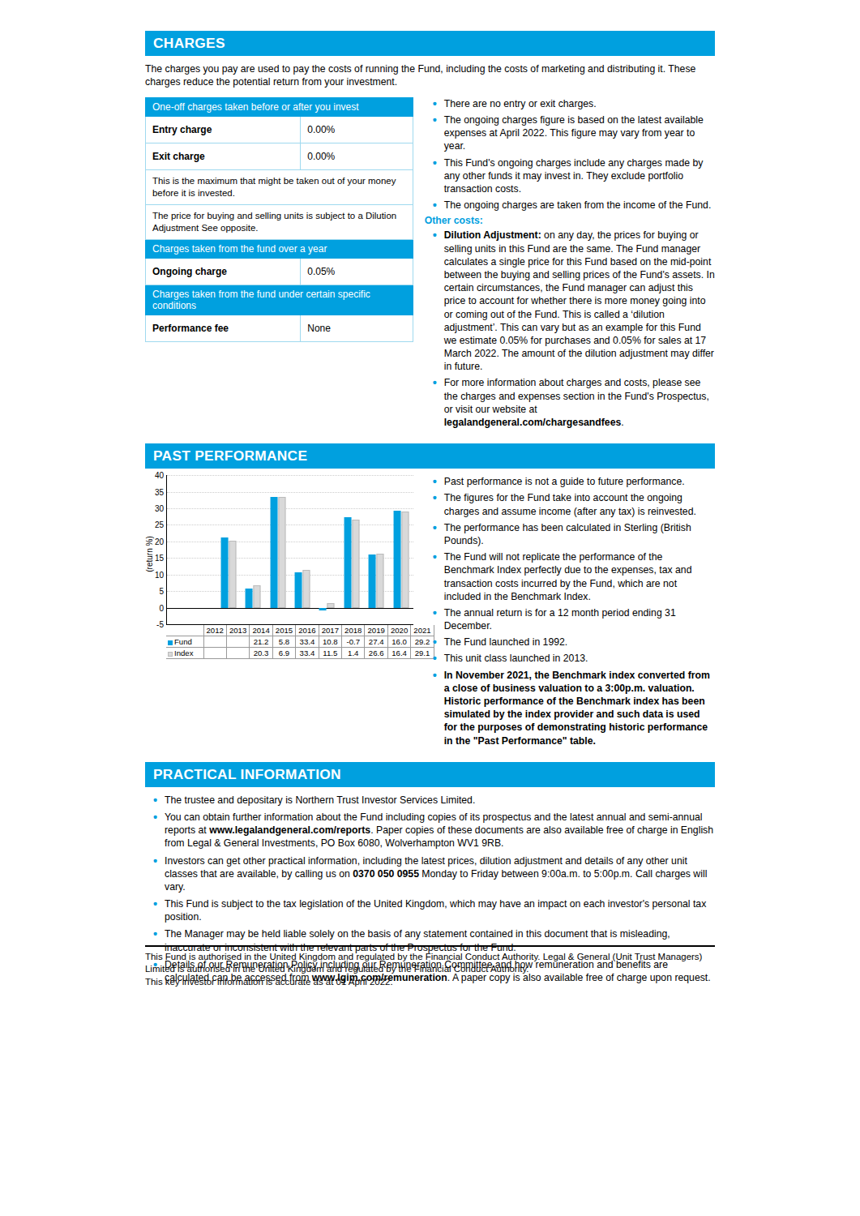CHARGES
The charges you pay are used to pay the costs of running the Fund, including the costs of marketing and distributing it. These charges reduce the potential return from your investment.
| One-off charges taken before or after you invest |
| Entry charge | 0.00% |
| Exit charge | 0.00% |
| This is the maximum that might be taken out of your money before it is invested. |
| The price for buying and selling units is subject to a Dilution Adjustment See opposite. |
| Charges taken from the fund over a year |
| Ongoing charge | 0.05% |
| Charges taken from the fund under certain specific conditions |
| Performance fee | None |
There are no entry or exit charges.
The ongoing charges figure is based on the latest available expenses at April 2022. This figure may vary from year to year.
This Fund's ongoing charges include any charges made by any other funds it may invest in. They exclude portfolio transaction costs.
The ongoing charges are taken from the income of the Fund.
Other costs:
Dilution Adjustment: on any day, the prices for buying or selling units in this Fund are the same. The Fund manager calculates a single price for this Fund based on the mid-point between the buying and selling prices of the Fund's assets. In certain circumstances, the Fund manager can adjust this price to account for whether there is more money going into or coming out of the Fund. This is called a ‘dilution adjustment’. This can vary but as an example for this Fund we estimate 0.05% for purchases and 0.05% for sales at 17 March 2022. The amount of the dilution adjustment may differ in future.
For more information about charges and costs, please see the charges and expenses section in the Fund's Prospectus, or visit our website at legalandgeneral.com/chargesandfees.
PAST PERFORMANCE
(return %)
40 35 30 25 20 15 10 5 0 -5
| | 2012 | 2013 | 2014 | 2015 | 2016 | 2017 | 2018 | 2019 | 2020 | 2021 |
| Fund | | | 21.2 | 5.8 | 33.4 | 10.8 | -0.7 | 27.4 | 16.0 | 29.2 |
| Index | | | 20.3 | 6.9 | 33.4 | 11.5 | 1.4 | 26.6 | 16.4 | 29.1 |
Past performance is not a guide to future performance.
The figures for the Fund take into account the ongoing charges and assume income (after any tax) is reinvested.
The performance has been calculated in Sterling (British Pounds).
The Fund will not replicate the performance of the Benchmark Index perfectly due to the expenses, tax and transaction costs incurred by the Fund, which are not included in the Benchmark Index.
The annual return is for a 12 month period ending 31 December.
The Fund launched in 1992.
This unit class launched in 2013.
In November 2021, the Benchmark index converted from a close of business valuation to a 3:00p.m. valuation. Historic performance of the Benchmark index has been simulated by the index provider and such data is used for the purposes of demonstrating historic performance in the "Past Performance" table.
PRACTICAL INFORMATION
The trustee and depositary is Northern Trust Investor Services Limited.
You can obtain further information about the Fund including copies of its prospectus and the latest annual and semi-annual reports at www.legalandgeneral.com/reports. Paper copies of these documents are also available free of charge in English from Legal & General Investments, PO Box 6080, Wolverhampton WV1 9RB.
Investors can get other practical information, including the latest prices, dilution adjustment and details of any other unit classes that are available, by calling us on 0370 050 0955 Monday to Friday between 9:00a.m. to 5:00p.m. Call charges will vary.
This Fund is subject to the tax legislation of the United Kingdom, which may have an impact on each investor's personal tax position.
The Manager may be held liable solely on the basis of any statement contained in this document that is misleading, inaccurate or inconsistent with the relevant parts of the Prospectus for the Fund.
Details of our Remuneration Policy including our Remuneration Committee and how remuneration and benefits are calculated can be accessed from www.lgim.com/remuneration. A paper copy is also available free of charge upon request.
This Fund is authorised in the United Kingdom and regulated by the Financial Conduct Authority. Legal & General (Unit Trust Managers) Limited is authorised in the United Kingdom and regulated by the Financial Conduct Authority.
This key investor information is accurate as at 01 April 2022.